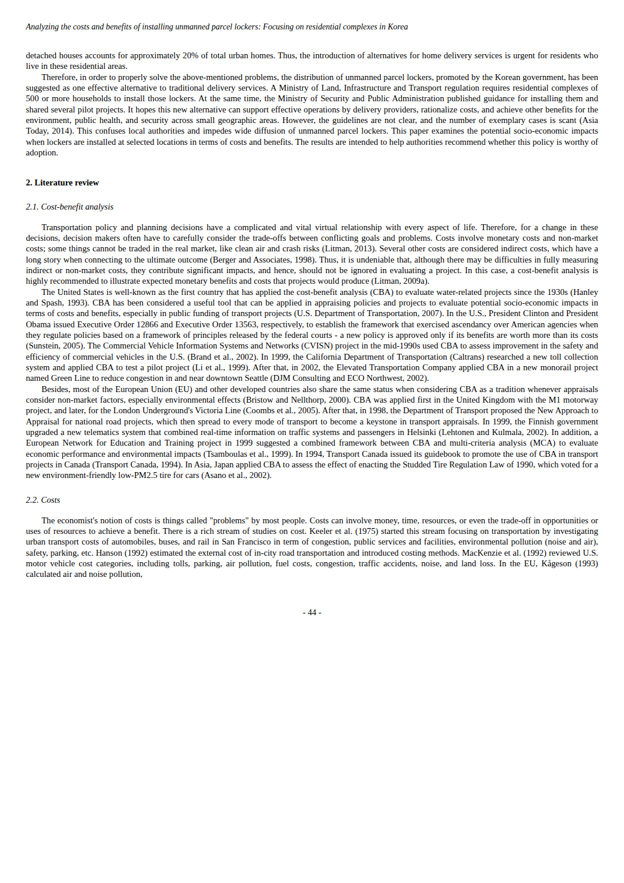Analyzing the costs and benefits of installing unmanned parcel lockers: Focusing on residential complexes in Korea
detached houses accounts for approximately 20% of total urban homes. Thus, the introduction of alternatives for home delivery services is urgent for residents who live in these residential areas.
Therefore, in order to properly solve the above-mentioned problems, the distribution of unmanned parcel lockers, promoted by the Korean government, has been suggested as one effective alternative to traditional delivery services. A Ministry of Land, Infrastructure and Transport regulation requires residential complexes of 500 or more households to install those lockers. At the same time, the Ministry of Security and Public Administration published guidance for installing them and shared several pilot projects. It hopes this new alternative can support effective operations by delivery providers, rationalize costs, and achieve other benefits for the environment, public health, and security across small geographic areas. However, the guidelines are not clear, and the number of exemplary cases is scant (Asia Today, 2014). This confuses local authorities and impedes wide diffusion of unmanned parcel lockers. This paper examines the potential socio-economic impacts when lockers are installed at selected locations in terms of costs and benefits. The results are intended to help authorities recommend whether this policy is worthy of adoption.
2. Literature review
2.1. Cost-benefit analysis
Transportation policy and planning decisions have a complicated and vital virtual relationship with every aspect of life. Therefore, for a change in these decisions, decision makers often have to carefully consider the trade-offs between conflicting goals and problems. Costs involve monetary costs and non-market costs; some things cannot be traded in the real market, like clean air and crash risks (Litman, 2013). Several other costs are considered indirect costs, which have a long story when connecting to the ultimate outcome (Berger and Associates, 1998). Thus, it is undeniable that, although there may be difficulties in fully measuring indirect or non-market costs, they contribute significant impacts, and hence, should not be ignored in evaluating a project. In this case, a cost-benefit analysis is highly recommended to illustrate expected monetary benefits and costs that projects would produce (Litman, 2009a).
The United States is well-known as the first country that has applied the cost-benefit analysis (CBA) to evaluate water-related projects since the 1930s (Hanley and Spash, 1993). CBA has been considered a useful tool that can be applied in appraising policies and projects to evaluate potential socio-economic impacts in terms of costs and benefits, especially in public funding of transport projects (U.S. Department of Transportation, 2007). In the U.S., President Clinton and President Obama issued Executive Order 12866 and Executive Order 13563, respectively, to establish the framework that exercised ascendancy over American agencies when they regulate policies based on a framework of principles released by the federal courts - a new policy is approved only if its benefits are worth more than its costs (Sunstein, 2005). The Commercial Vehicle Information Systems and Networks (CVISN) project in the mid-1990s used CBA to assess improvement in the safety and efficiency of commercial vehicles in the U.S. (Brand et al., 2002). In 1999, the California Department of Transportation (Caltrans) researched a new toll collection system and applied CBA to test a pilot project (Li et al., 1999). After that, in 2002, the Elevated Transportation Company applied CBA in a new monorail project named Green Line to reduce congestion in and near downtown Seattle (DJM Consulting and ECO Northwest, 2002).
Besides, most of the European Union (EU) and other developed countries also share the same status when considering CBA as a tradition whenever appraisals consider non-market factors, especially environmental effects (Bristow and Nellthorp, 2000). CBA was applied first in the United Kingdom with the M1 motorway project, and later, for the London Underground's Victoria Line (Coombs et al., 2005). After that, in 1998, the Department of Transport proposed the New Approach to Appraisal for national road projects, which then spread to every mode of transport to become a keystone in transport appraisals. In 1999, the Finnish government upgraded a new telematics system that combined real-time information on traffic systems and passengers in Helsinki (Lehtonen and Kulmala, 2002). In addition, a European Network for Education and Training project in 1999 suggested a combined framework between CBA and multi-criteria analysis (MCA) to evaluate economic performance and environmental impacts (Tsamboulas et al., 1999). In 1994, Transport Canada issued its guidebook to promote the use of CBA in transport projects in Canada (Transport Canada, 1994). In Asia, Japan applied CBA to assess the effect of enacting the Studded Tire Regulation Law of 1990, which voted for a new environment-friendly low-PM2.5 tire for cars (Asano et al., 2002).
2.2. Costs
The economist's notion of costs is things called "problems" by most people. Costs can involve money, time, resources, or even the trade-off in opportunities or uses of resources to achieve a benefit. There is a rich stream of studies on cost. Keeler et al. (1975) started this stream focusing on transportation by investigating urban transport costs of automobiles, buses, and rail in San Francisco in term of congestion, public services and facilities, environmental pollution (noise and air), safety, parking, etc. Hanson (1992) estimated the external cost of in-city road transportation and introduced costing methods. MacKenzie et al. (1992) reviewed U.S. motor vehicle cost categories, including tolls, parking, air pollution, fuel costs, congestion, traffic accidents, noise, and land loss. In the EU, Kågeson (1993) calculated air and noise pollution,
- 44 -